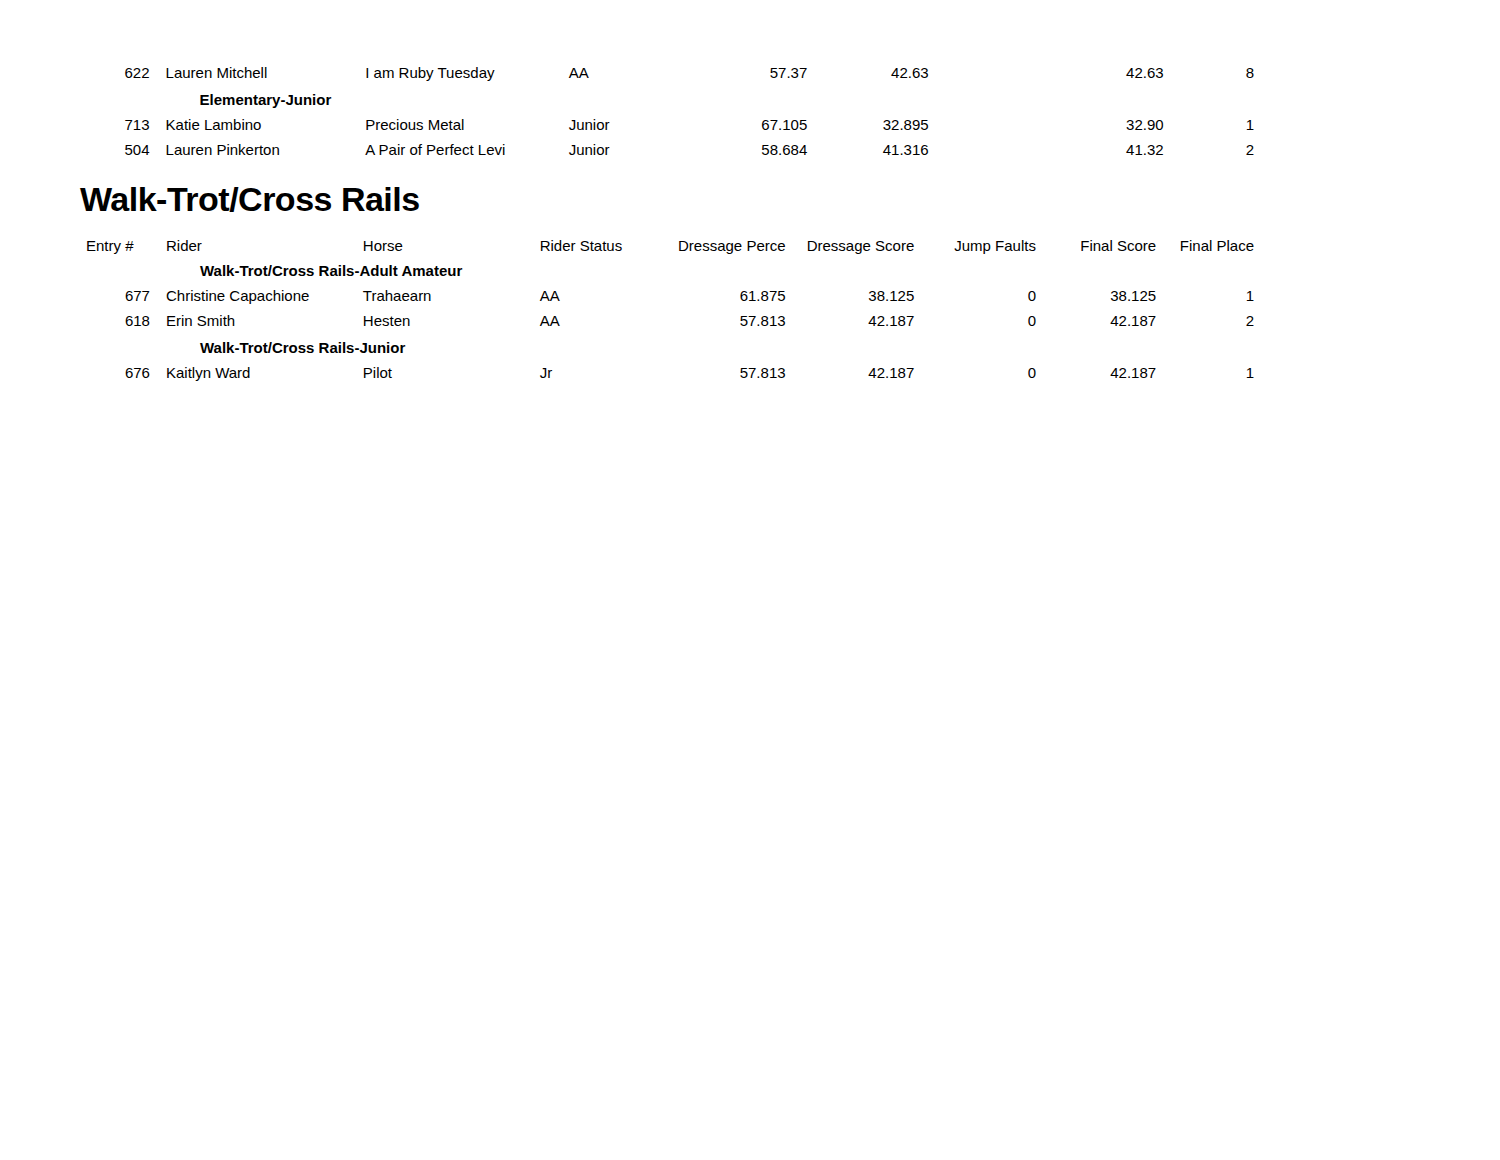| 622 | Lauren Mitchell | I am Ruby Tuesday | AA | 57.37 | 42.63 | | 42.63 | 8 |
| | Elementary-Junior |
| 713 | Katie Lambino | Precious Metal | Junior | 67.105 | 32.895 | | 32.90 | 1 |
| 504 | Lauren Pinkerton | A Pair of Perfect Levi | Junior | 58.684 | 41.316 | | 41.32 | 2 |
Walk-Trot/Cross Rails
| Entry # | Rider | Horse | Rider Status | Dressage Perce | Dressage Score | Jump Faults | Final Score | Final Place |
| | Walk-Trot/Cross Rails-Adult Amateur |
| 677 | Christine Capachione | Trahaearn | AA | 61.875 | 38.125 | 0 | 38.125 | 1 |
| 618 | Erin Smith | Hesten | AA | 57.813 | 42.187 | 0 | 42.187 | 2 |
| | Walk-Trot/Cross Rails-Junior |
| 676 | Kaitlyn Ward | Pilot | Jr | 57.813 | 42.187 | 0 | 42.187 | 1 |